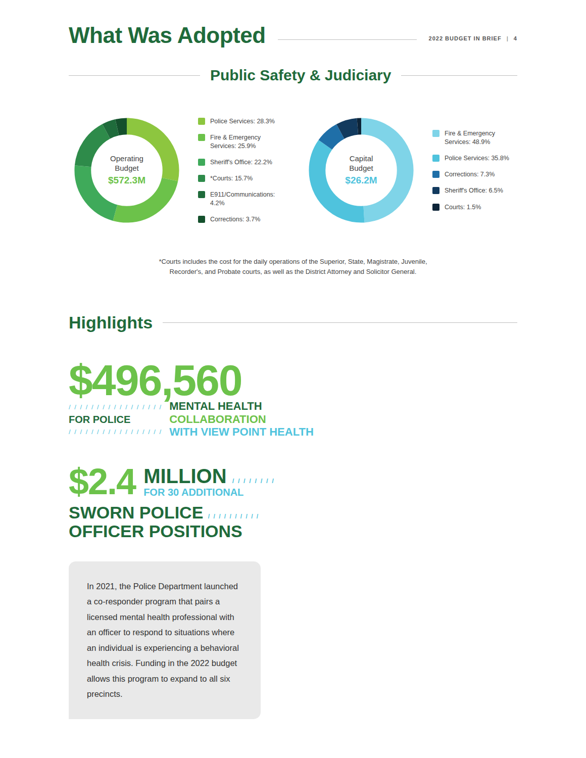What Was Adopted
2022 BUDGET IN BRIEF | 4
Public Safety & Judiciary
Operating
Budget $572.3M
Police Services: 28.3%
Fire & Emergency
Services: 25.9%
Sheriff's Office: 22.2%
*Courts: 15.7%
E911/Communications: 4.2%
Corrections: 3.7%
Capital
Budget $26.2M
Fire & Emergency
Services: 48.9%
Police Services: 35.8%
Corrections: 7.3%
Sheriff's Office: 6.5%
Courts: 1.5%
*Courts includes the cost for the daily operations of the Superior, State, Magistrate, Juvenile,
Recorder's, and Probate courts, as well as the District Attorney and Solicitor General.
Highlights
$496,560
/ / / / / / / / / / / / / / / / /
FOR POLICE
/ / / / / / / / / / / / / / / / /
MENTAL HEALTH
COLLABORATION
WITH VIEW POINT HEALTH
$2.4
MILLION / / / / / / / /
FOR 30 ADDITIONAL
SWORN POLICE / / / / / / / / / /
OFFICER POSITIONS
In 2021, the Police Department launched a co-responder program that pairs a licensed mental health professional with an officer to respond to situations where an individual is experiencing a behavioral health crisis. Funding in the 2022 budget allows this program to expand to all six precincts.